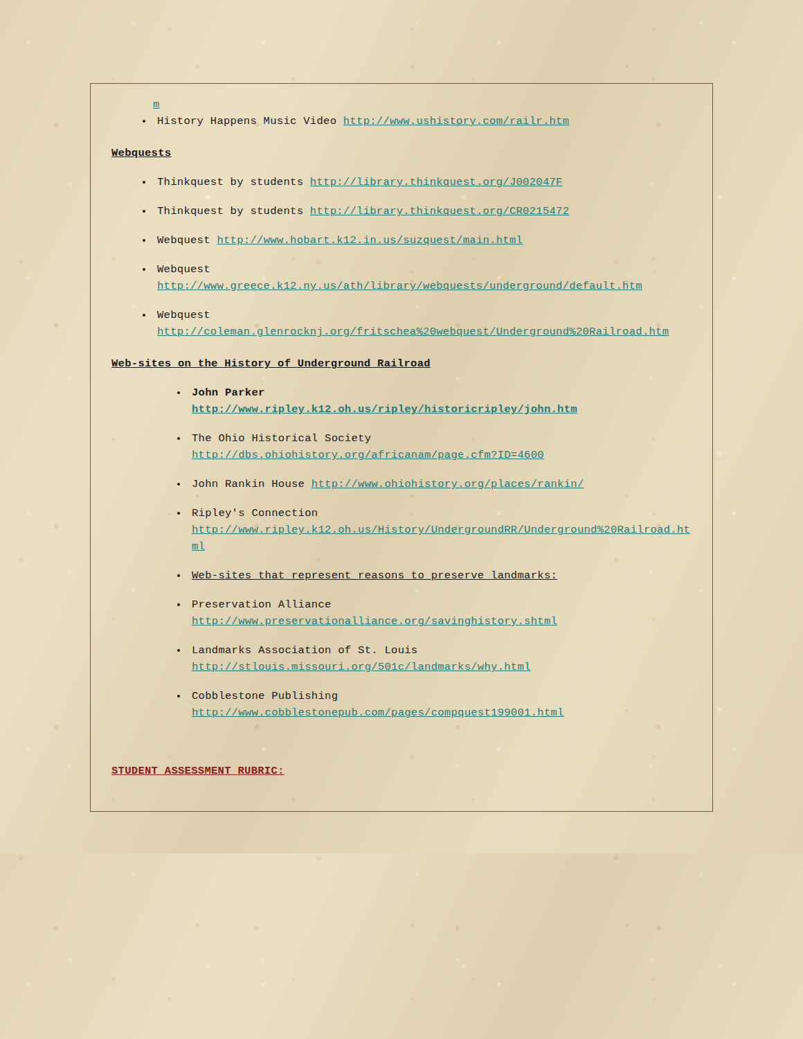m
History Happens Music Video http://www.ushistory.com/railr.htm
Webquests
Thinkquest by students http://library.thinkquest.org/J002047F
Thinkquest by students http://library.thinkquest.org/CR0215472
Webquest http://www.hobart.k12.in.us/suzquest/main.html
Webquest
http://www.greece.k12.ny.us/ath/library/webquests/underground/default.htm
Webquest
http://coleman.glenrocknj.org/fritschea%20webquest/Underground%20Railroad.htm
Web-sites on the History of Underground Railroad
John Parker
http://www.ripley.k12.oh.us/ripley/historicripley/john.htm
The Ohio Historical Society
http://dbs.ohiohistory.org/africanam/page.cfm?ID=4600
John Rankin House http://www.ohiohistory.org/places/rankin/
Ripley's Connection
http://www.ripley.k12.oh.us/History/UndergroundRR/Underground%20Railroad.html
Web-sites that represent reasons to preserve landmarks:
Preservation Alliance
http://www.preservationalliance.org/savinghistory.shtml
Landmarks Association of St. Louis
http://stlouis.missouri.org/501c/landmarks/why.html
Cobblestone Publishing
http://www.cobblestonepub.com/pages/compquest199001.html
STUDENT ASSESSMENT RUBRIC: